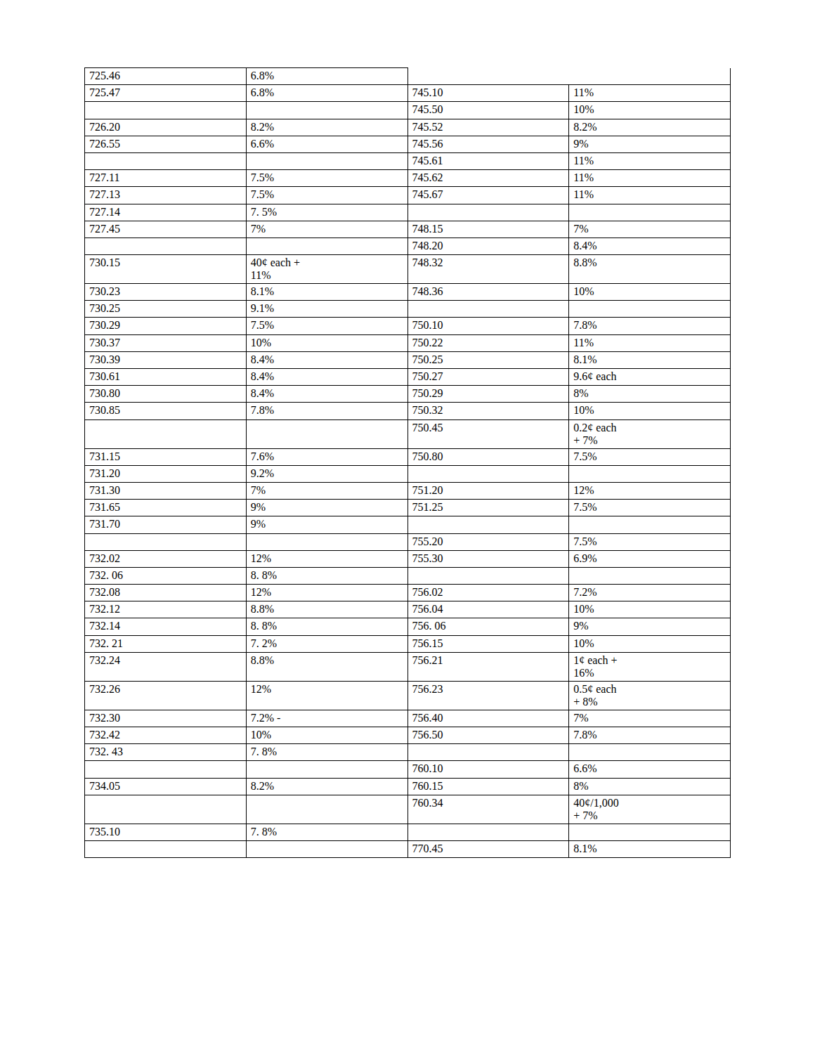| 725.46 | 6.8% | | |
| 725.47 | 6.8% | 745.10 | 11% |
| | | 745.50 | 10% |
| 726.20 | 8.2% | 745.52 | 8.2% |
| 726.55 | 6.6% | 745.56 | 9% |
| | | 745.61 | 11% |
| 727.11 | 7.5% | 745.62 | 11% |
| 727.13 | 7.5% | 745.67 | 11% |
| 727.14 | 7. 5% | | |
| 727.45 | 7% | 748.15 | 7% |
| | | 748.20 | 8.4% |
| 730.15 | 40¢ each + 11% | 748.32 | 8.8% |
| 730.23 | 8.1% | 748.36 | 10% |
| 730.25 | 9.1% | | |
| 730.29 | 7.5% | 750.10 | 7.8% |
| 730.37 | 10% | 750.22 | 11% |
| 730.39 | 8.4% | 750.25 | 8.1% |
| 730.61 | 8.4% | 750.27 | 9.6¢ each |
| 730.80 | 8.4% | 750.29 | 8% |
| 730.85 | 7.8% | 750.32 | 10% |
| | | 750.45 | 0.2¢ each + 7% |
| 731.15 | 7.6% | 750.80 | 7.5% |
| 731.20 | 9.2% | | |
| 731.30 | 7% | 751.20 | 12% |
| 731.65 | 9% | 751.25 | 7.5% |
| 731.70 | 9% | | |
| | | 755.20 | 7.5% |
| 732.02 | 12% | 755.30 | 6.9% |
| 732. 06 | 8. 8% | | |
| 732.08 | 12% | 756.02 | 7.2% |
| 732.12 | 8.8% | 756.04 | 10% |
| 732.14 | 8. 8% | 756. 06 | 9% |
| 732. 21 | 7. 2% | 756.15 | 10% |
| 732.24 | 8.8% | 756.21 | 1¢ each + 16% |
| 732.26 | 12% | 756.23 | 0.5¢ each + 8% |
| 732.30 | 7.2% - | 756.40 | 7% |
| 732.42 | 10% | 756.50 | 7.8% |
| 732. 43 | 7. 8% | | |
| | | 760.10 | 6.6% |
| 734.05 | 8.2% | 760.15 | 8% |
| | | 760.34 | 40¢/1,000 + 7% |
| 735.10 | 7. 8% | | |
| | | 770.45 | 8.1% |